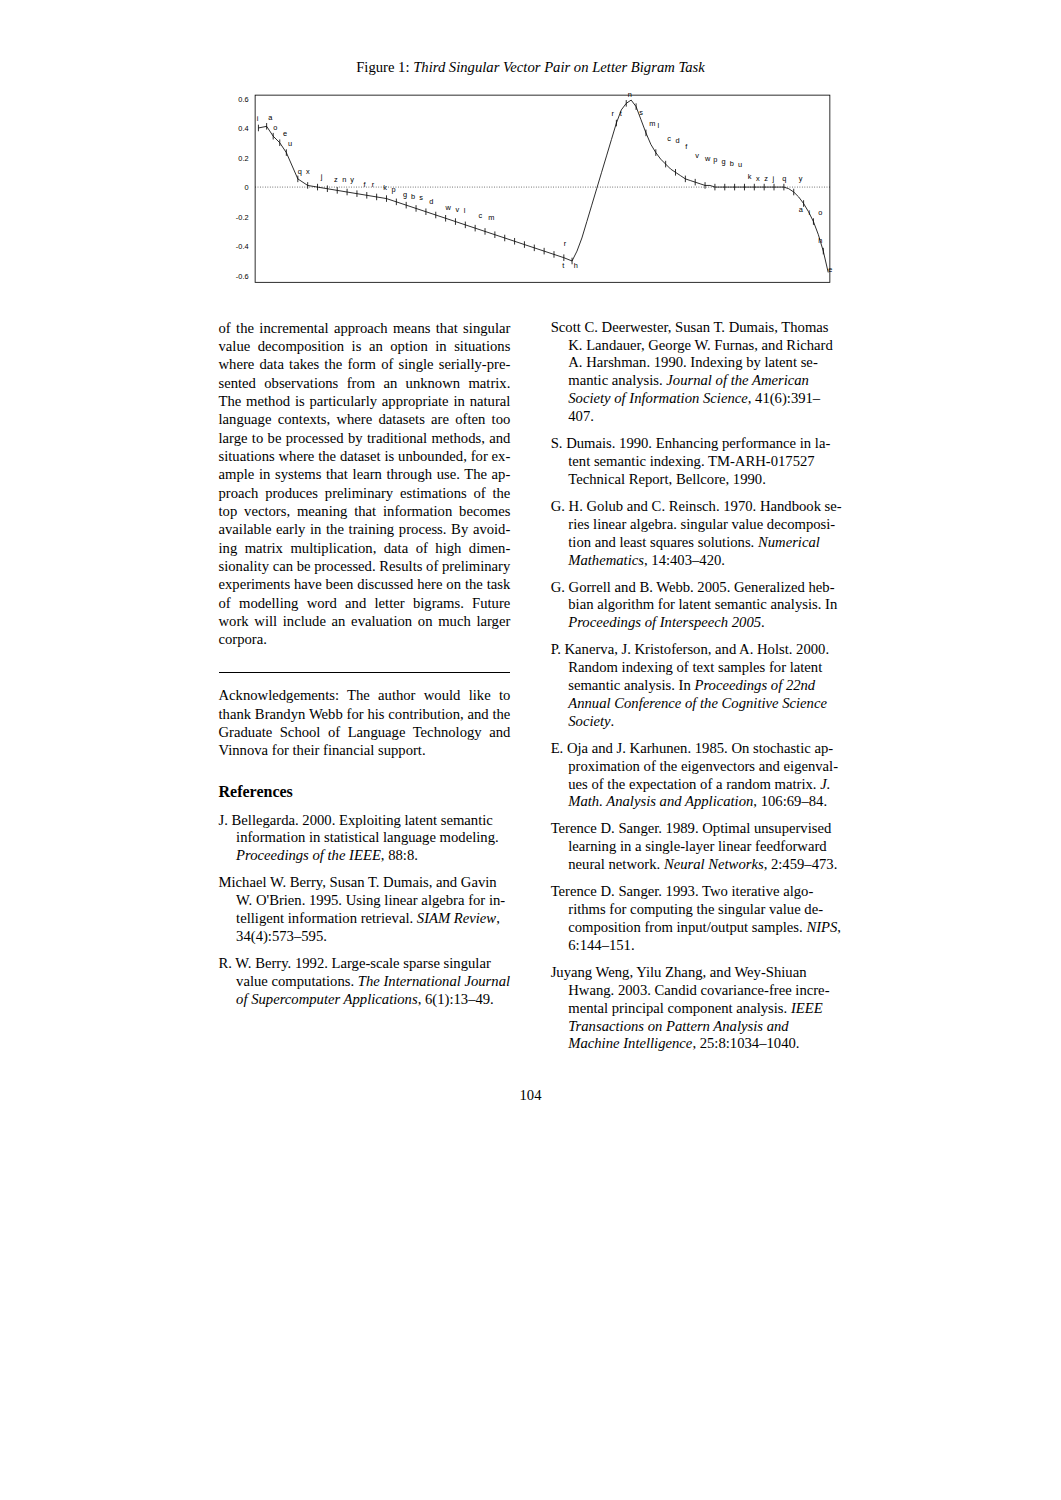Figure 1: Third Singular Vector Pair on Letter Bigram Task
0.6 0.4 0.2 0 -0.2 -0.4 -0.6 i a o e u q x j z n y f r k p g b s d w v l c m r t h r t n s m l c d f v w p g b u k x z j q y a i o h e
of the incremental approach means that singular value decomposition is an option in situations where data takes the form of single serially-presented observations from an unknown matrix. The method is particularly appropriate in natural language contexts, where datasets are often too large to be processed by traditional methods, and situations where the dataset is unbounded, for example in systems that learn through use. The approach produces preliminary estimations of the top vectors, meaning that information becomes available early in the training process. By avoiding matrix multiplication, data of high dimensionality can be processed. Results of preliminary experiments have been discussed here on the task of modelling word and letter bigrams. Future work will include an evaluation on much larger corpora.
Acknowledgements: The author would like to thank Brandyn Webb for his contribution, and the Graduate School of Language Technology and Vinnova for their financial support.
References
J. Bellegarda. 2000. Exploiting latent semantic information in statistical language modeling. Proceedings of the IEEE, 88:8.
Michael W. Berry, Susan T. Dumais, and Gavin W. O'Brien. 1995. Using linear algebra for intelligent information retrieval. SIAM Review, 34(4):573–595.
R. W. Berry. 1992. Large-scale sparse singular value computations. The International Journal of Supercomputer Applications, 6(1):13–49.
Scott C. Deerwester, Susan T. Dumais, Thomas K. Landauer, George W. Furnas, and Richard A. Harshman. 1990. Indexing by latent semantic analysis. Journal of the American Society of Information Science, 41(6):391–407.
S. Dumais. 1990. Enhancing performance in latent semantic indexing. TM-ARH-017527 Technical Report, Bellcore, 1990.
G. H. Golub and C. Reinsch. 1970. Handbook series linear algebra. singular value decomposition and least squares solutions. Numerical Mathematics, 14:403–420.
G. Gorrell and B. Webb. 2005. Generalized hebbian algorithm for latent semantic analysis. In Proceedings of Interspeech 2005.
P. Kanerva, J. Kristoferson, and A. Holst. 2000. Random indexing of text samples for latent semantic analysis. In Proceedings of 22nd Annual Conference of the Cognitive Science Society.
E. Oja and J. Karhunen. 1985. On stochastic approximation of the eigenvectors and eigenvalues of the expectation of a random matrix. J. Math. Analysis and Application, 106:69–84.
Terence D. Sanger. 1989. Optimal unsupervised learning in a single-layer linear feedforward neural network. Neural Networks, 2:459–473.
Terence D. Sanger. 1993. Two iterative algorithms for computing the singular value decomposition from input/output samples. NIPS, 6:144–151.
Juyang Weng, Yilu Zhang, and Wey-Shiuan Hwang. 2003. Candid covariance-free incremental principal component analysis. IEEE Transactions on Pattern Analysis and Machine Intelligence, 25:8:1034–1040.
104